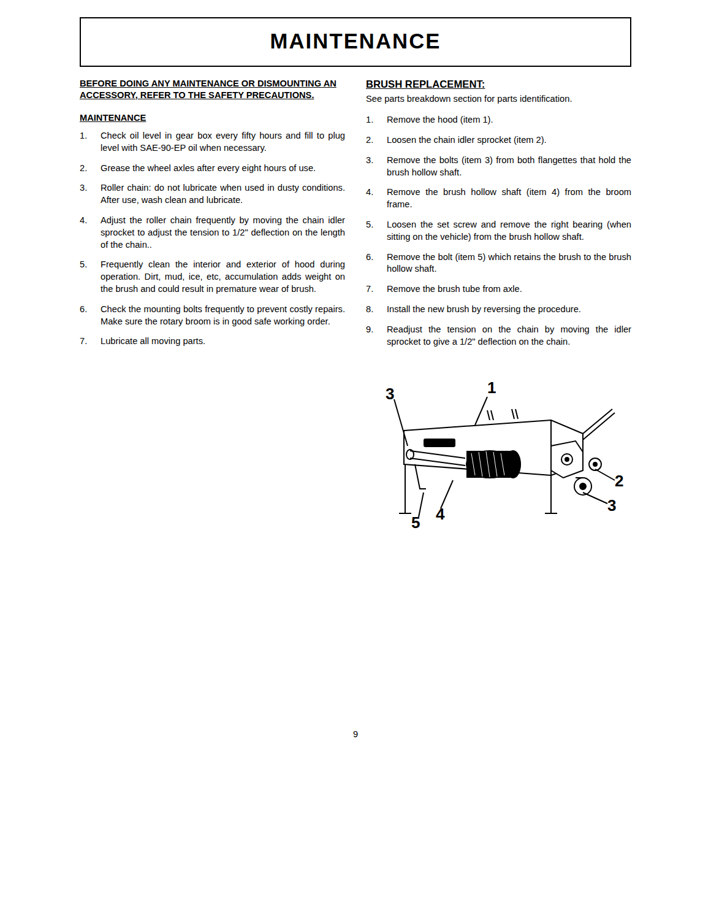MAINTENANCE
BEFORE DOING ANY MAINTENANCE OR DISMOUNTING AN ACCESSORY, REFER TO THE SAFETY PRECAUTIONS.
MAINTENANCE
Check oil level in gear box every fifty hours and fill to plug level with SAE-90-EP oil when necessary.
Grease the wheel axles after every eight hours of use.
Roller chain: do not lubricate when used in dusty conditions. After use, wash clean and lubricate.
Adjust the roller chain frequently by moving the chain idler sprocket to adjust the tension to 1/2" deflection on the length of the chain..
Frequently clean the interior and exterior of hood during operation. Dirt, mud, ice, etc, accumulation adds weight on the brush and could result in premature wear of brush.
Check the mounting bolts frequently to prevent costly repairs. Make sure the rotary broom is in good safe working order.
Lubricate all moving parts.
BRUSH REPLACEMENT:
See parts breakdown section for parts identification.
Remove the hood (item 1).
Loosen the chain idler sprocket (item 2).
Remove the bolts (item 3) from both flangettes that hold the brush hollow shaft.
Remove the brush hollow shaft (item 4) from the broom frame.
Loosen the set screw and remove the right bearing (when sitting on the vehicle) from the brush hollow shaft.
Remove the bolt (item 5) which retains the brush to the brush hollow shaft.
Remove the brush tube from axle.
Install the new brush by reversing the procedure.
Readjust the tension on the chain by moving the idler sprocket to give a 1/2" deflection on the chain.
1 3 2 3 4 5
9